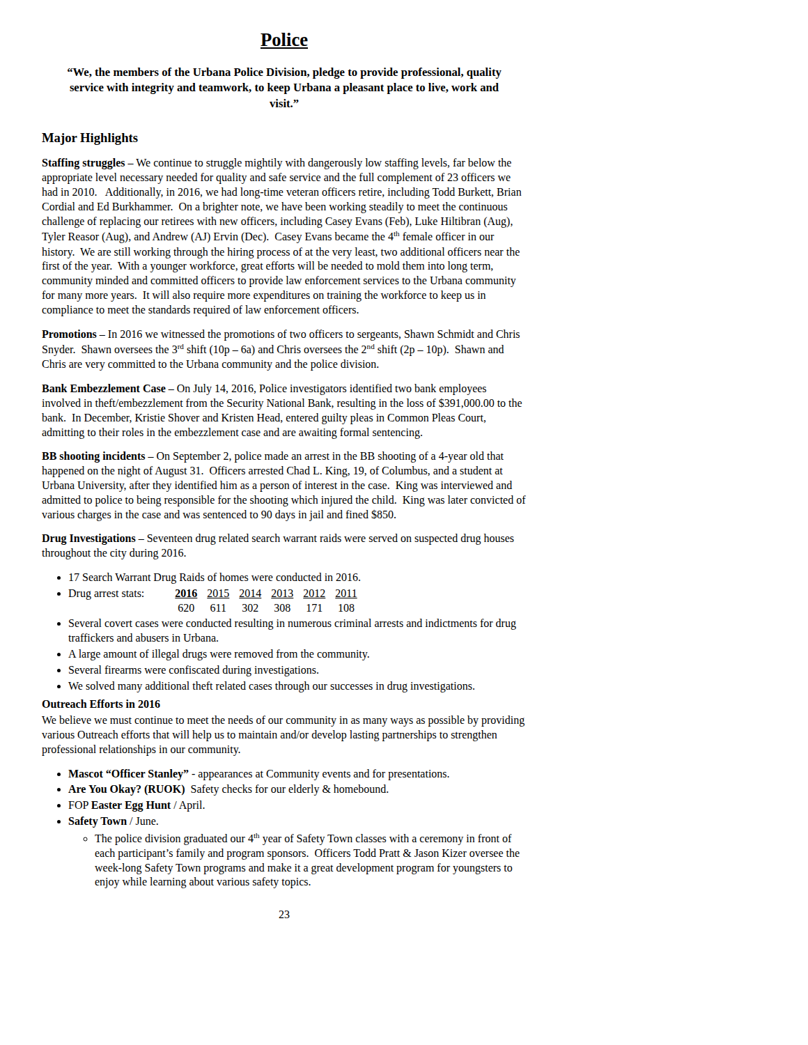Police
“We, the members of the Urbana Police Division, pledge to provide professional, quality service with integrity and teamwork, to keep Urbana a pleasant place to live, work and visit.”
Major Highlights
Staffing struggles – We continue to struggle mightily with dangerously low staffing levels, far below the appropriate level necessary needed for quality and safe service and the full complement of 23 officers we had in 2010. Additionally, in 2016, we had long-time veteran officers retire, including Todd Burkett, Brian Cordial and Ed Burkhammer. On a brighter note, we have been working steadily to meet the continuous challenge of replacing our retirees with new officers, including Casey Evans (Feb), Luke Hiltibran (Aug), Tyler Reasor (Aug), and Andrew (AJ) Ervin (Dec). Casey Evans became the 4th female officer in our history. We are still working through the hiring process of at the very least, two additional officers near the first of the year. With a younger workforce, great efforts will be needed to mold them into long term, community minded and committed officers to provide law enforcement services to the Urbana community for many more years. It will also require more expenditures on training the workforce to keep us in compliance to meet the standards required of law enforcement officers.
Promotions – In 2016 we witnessed the promotions of two officers to sergeants, Shawn Schmidt and Chris Snyder. Shawn oversees the 3rd shift (10p – 6a) and Chris oversees the 2nd shift (2p – 10p). Shawn and Chris are very committed to the Urbana community and the police division.
Bank Embezzlement Case – On July 14, 2016, Police investigators identified two bank employees involved in theft/embezzlement from the Security National Bank, resulting in the loss of $391,000.00 to the bank. In December, Kristie Shover and Kristen Head, entered guilty pleas in Common Pleas Court, admitting to their roles in the embezzlement case and are awaiting formal sentencing.
BB shooting incidents – On September 2, police made an arrest in the BB shooting of a 4-year old that happened on the night of August 31. Officers arrested Chad L. King, 19, of Columbus, and a student at Urbana University, after they identified him as a person of interest in the case. King was interviewed and admitted to police to being responsible for the shooting which injured the child. King was later convicted of various charges in the case and was sentenced to 90 days in jail and fined $850.
Drug Investigations – Seventeen drug related search warrant raids were served on suspected drug houses throughout the city during 2016.
17 Search Warrant Drug Raids of homes were conducted in 2016.
Drug arrest stats:
| 2016 | 2015 | 2014 | 2013 | 2012 | 2011 |
| 620 | 611 | 302 | 308 | 171 | 108 |
Several covert cases were conducted resulting in numerous criminal arrests and indictments for drug traffickers and abusers in Urbana.
A large amount of illegal drugs were removed from the community.
Several firearms were confiscated during investigations.
We solved many additional theft related cases through our successes in drug investigations.
Outreach Efforts in 2016
We believe we must continue to meet the needs of our community in as many ways as possible by providing various Outreach efforts that will help us to maintain and/or develop lasting partnerships to strengthen professional relationships in our community.
Mascot “Officer Stanley” - appearances at Community events and for presentations.
Are You Okay? (RUOK) Safety checks for our elderly & homebound.
FOP Easter Egg Hunt / April.
Safety Town / June.
The police division graduated our 4th year of Safety Town classes with a ceremony in front of each participant’s family and program sponsors. Officers Todd Pratt & Jason Kizer oversee the week-long Safety Town programs and make it a great development program for youngsters to enjoy while learning about various safety topics.
23